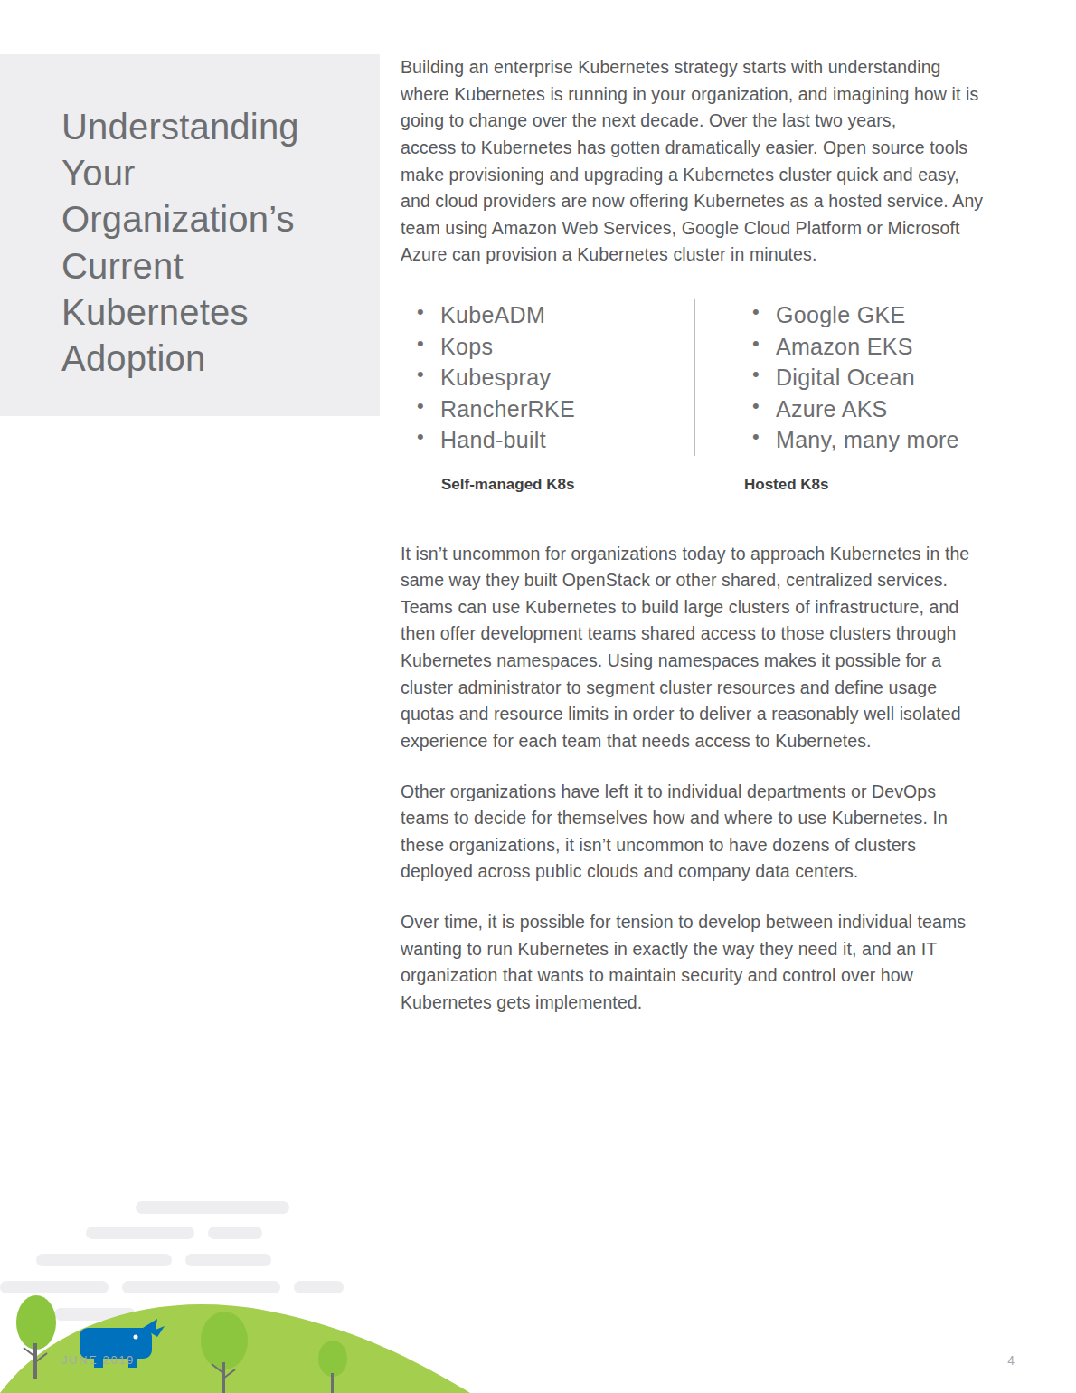Understanding Your Organization’s Current Kubernetes Adoption
Building an enterprise Kubernetes strategy starts with understanding where Kubernetes is running in your organization, and imagining how it is going to change over the next decade. Over the last two years,
access to Kubernetes has gotten dramatically easier. Open source tools make provisioning and upgrading a Kubernetes cluster quick and easy, and cloud providers are now offering Kubernetes as a hosted service. Any team using Amazon Web Services, Google Cloud Platform or Microsoft Azure can provision a Kubernetes cluster in minutes.
KubeADM
Kops
Kubespray
RancherRKE
Hand-built
Google GKE
Amazon EKS
Digital Ocean
Azure AKS
Many, many more
Self-managed K8s
Hosted K8s
It isn’t uncommon for organizations today to approach Kubernetes in the same way they built OpenStack or other shared, centralized services. Teams can use Kubernetes to build large clusters of infrastructure, and then offer development teams shared access to those clusters through Kubernetes namespaces. Using namespaces makes it possible for a cluster administrator to segment cluster resources and define usage quotas and resource limits in order to deliver a reasonably well isolated experience for each team that needs access to Kubernetes.
Other organizations have left it to individual departments or DevOps teams to decide for themselves how and where to use Kubernetes. In these organizations, it isn’t uncommon to have dozens of clusters deployed across public clouds and company data centers.
Over time, it is possible for tension to develop between individual teams wanting to run Kubernetes in exactly the way they need it, and an IT organization that wants to maintain security and control over how Kubernetes gets implemented.
JUNE 2019 4